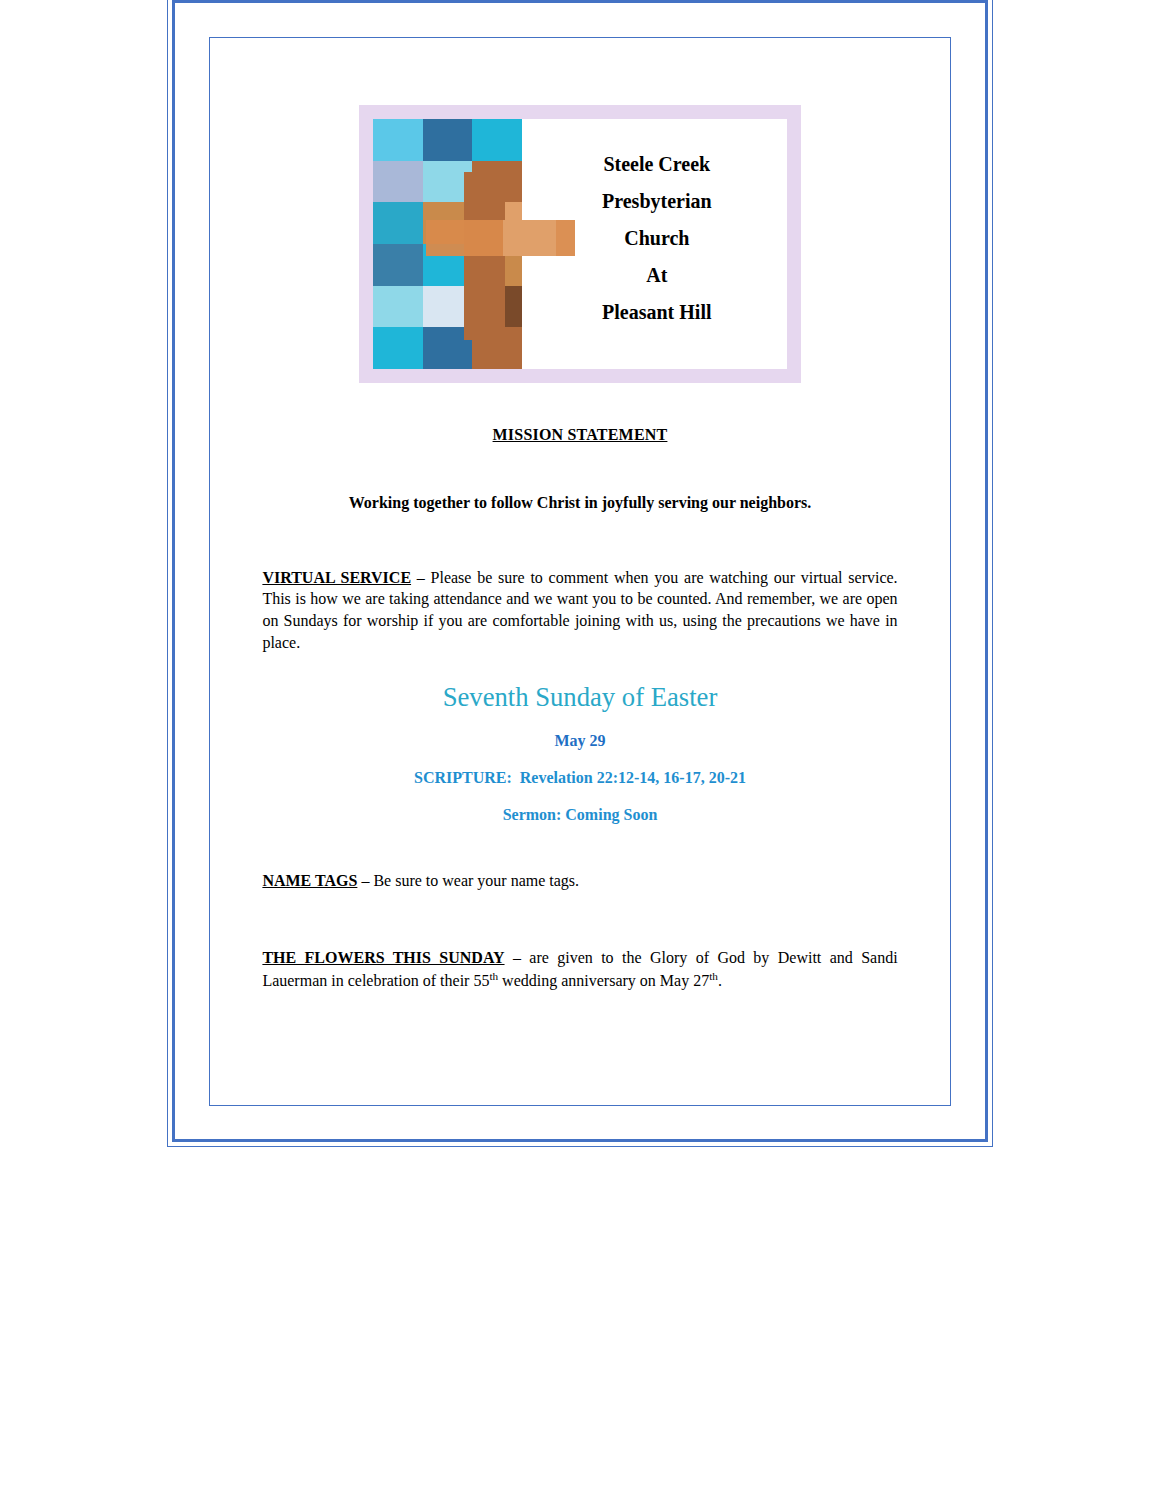Steele Creek
Presbyterian
Church
At
Pleasant Hill
MISSION STATEMENT
Working together to follow Christ in joyfully serving our neighbors.
VIRTUAL SERVICE – Please be sure to comment when you are watching our virtual service. This is how we are taking attendance and we want you to be counted. And remember, we are open on Sundays for worship if you are comfortable joining with us, using the precautions we have in place.
Seventh Sunday of Easter
May 29
SCRIPTURE: Revelation 22:12-14, 16-17, 20-21
Sermon: Coming Soon
NAME TAGS – Be sure to wear your name tags.
THE FLOWERS THIS SUNDAY – are given to the Glory of God by Dewitt and Sandi Lauerman in celebration of their 55th wedding anniversary on May 27th.